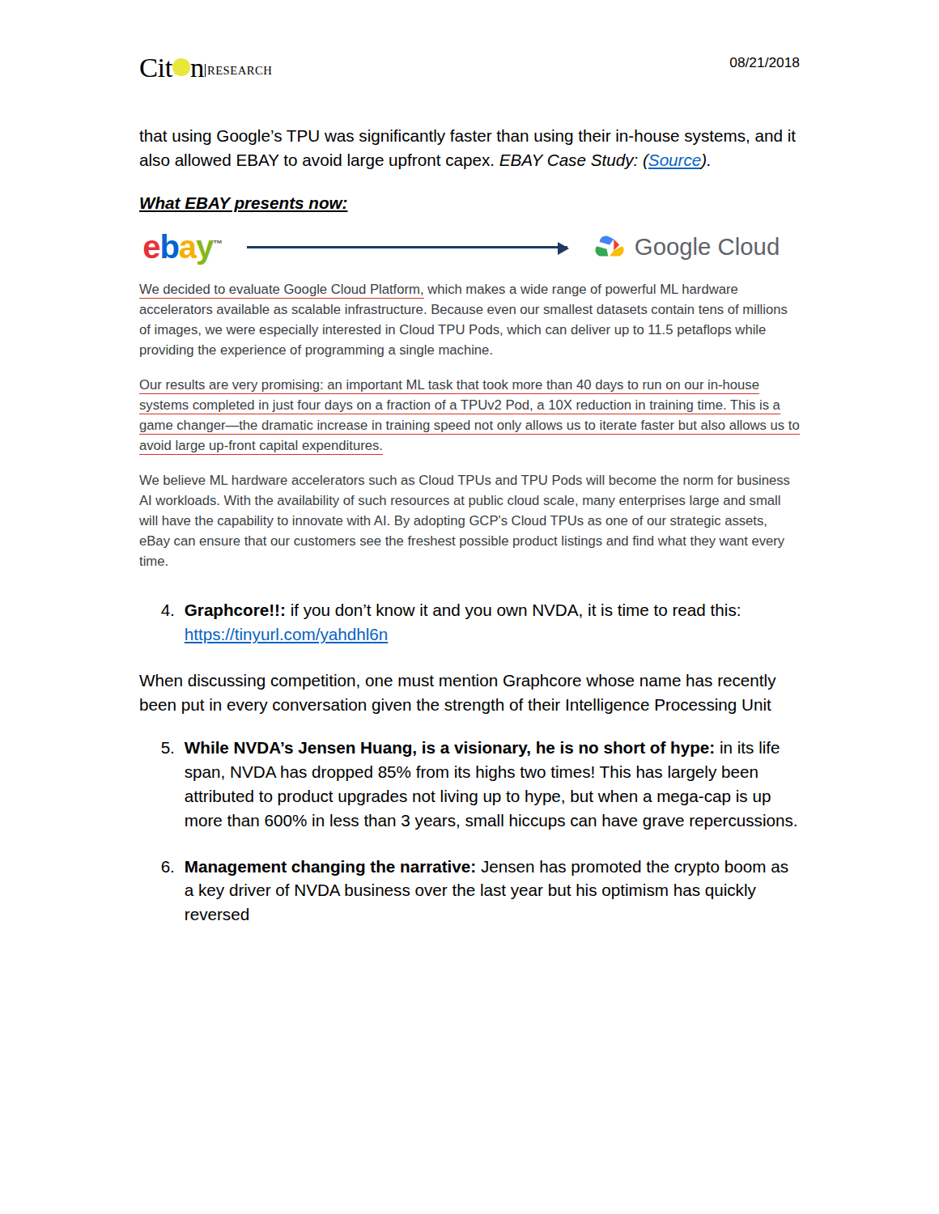Cit nRESEARCH
08/21/2018
that using Google’s TPU was significantly faster than using their in-house systems, and it also allowed EBAY to avoid large upfront capex. EBAY Case Study: (Source).
What EBAY presents now:
ebay™
Google Cloud
We decided to evaluate Google Cloud Platform, which makes a wide range of powerful ML hardware accelerators available as scalable infrastructure. Because even our smallest datasets contain tens of millions of images, we were especially interested in Cloud TPU Pods, which can deliver up to 11.5 petaflops while providing the experience of programming a single machine.
Our results are very promising: an important ML task that took more than 40 days to run on our in-house systems completed in just four days on a fraction of a TPUv2 Pod, a 10X reduction in training time. This is a game changer—the dramatic increase in training speed not only allows us to iterate faster but also allows us to avoid large up-front capital expenditures.
We believe ML hardware accelerators such as Cloud TPUs and TPU Pods will become the norm for business AI workloads. With the availability of such resources at public cloud scale, many enterprises large and small will have the capability to innovate with AI. By adopting GCP's Cloud TPUs as one of our strategic assets, eBay can ensure that our customers see the freshest possible product listings and find what they want every time.
Graphcore!!: if you don’t know it and you own NVDA, it is time to read this: https://tinyurl.com/yahdhl6n
When discussing competition, one must mention Graphcore whose name has recently been put in every conversation given the strength of their Intelligence Processing Unit
While NVDA’s Jensen Huang, is a visionary, he is no short of hype: in its life span, NVDA has dropped 85% from its highs two times! This has largely been attributed to product upgrades not living up to hype, but when a mega-cap is up more than 600% in less than 3 years, small hiccups can have grave repercussions.
Management changing the narrative: Jensen has promoted the crypto boom as a key driver of NVDA business over the last year but his optimism has quickly reversed